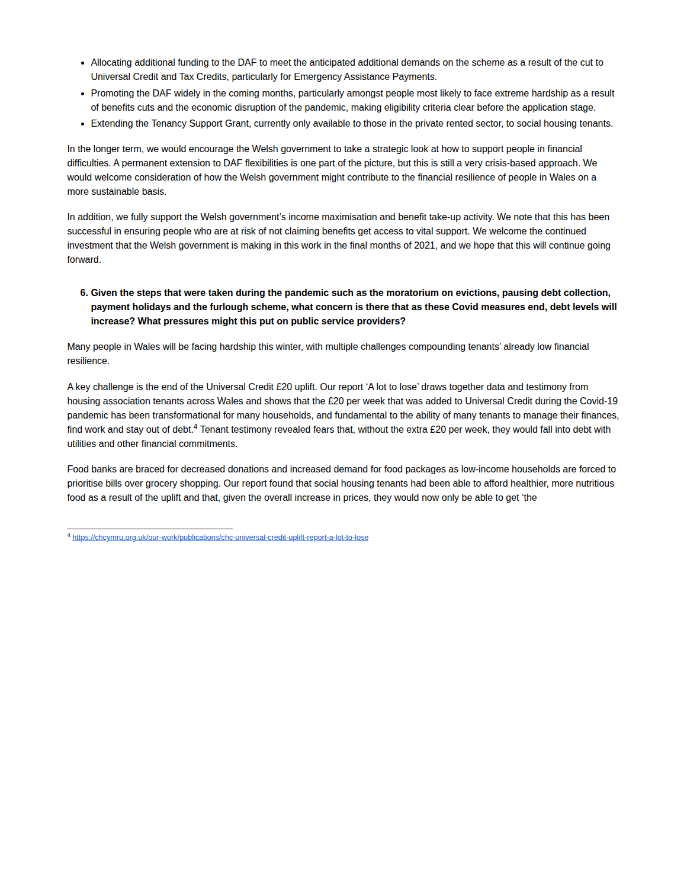Allocating additional funding to the DAF to meet the anticipated additional demands on the scheme as a result of the cut to Universal Credit and Tax Credits, particularly for Emergency Assistance Payments.
Promoting the DAF widely in the coming months, particularly amongst people most likely to face extreme hardship as a result of benefits cuts and the economic disruption of the pandemic, making eligibility criteria clear before the application stage.
Extending the Tenancy Support Grant, currently only available to those in the private rented sector, to social housing tenants.
In the longer term, we would encourage the Welsh government to take a strategic look at how to support people in financial difficulties. A permanent extension to DAF flexibilities is one part of the picture, but this is still a very crisis-based approach. We would welcome consideration of how the Welsh government might contribute to the financial resilience of people in Wales on a more sustainable basis.
In addition, we fully support the Welsh government’s income maximisation and benefit take-up activity. We note that this has been successful in ensuring people who are at risk of not claiming benefits get access to vital support. We welcome the continued investment that the Welsh government is making in this work in the final months of 2021, and we hope that this will continue going forward.
Given the steps that were taken during the pandemic such as the moratorium on evictions, pausing debt collection, payment holidays and the furlough scheme, what concern is there that as these Covid measures end, debt levels will increase? What pressures might this put on public service providers?
Many people in Wales will be facing hardship this winter, with multiple challenges compounding tenants’ already low financial resilience.
A key challenge is the end of the Universal Credit £20 uplift. Our report ‘A lot to lose’ draws together data and testimony from housing association tenants across Wales and shows that the £20 per week that was added to Universal Credit during the Covid-19 pandemic has been transformational for many households, and fundamental to the ability of many tenants to manage their finances, find work and stay out of debt.4 Tenant testimony revealed fears that, without the extra £20 per week, they would fall into debt with utilities and other financial commitments.
Food banks are braced for decreased donations and increased demand for food packages as low-income households are forced to prioritise bills over grocery shopping. Our report found that social housing tenants had been able to afford healthier, more nutritious food as a result of the uplift and that, given the overall increase in prices, they would now only be able to get ‘the
4 https://chcymru.org.uk/our-work/publications/chc-universal-credit-uplift-report-a-lot-to-lose